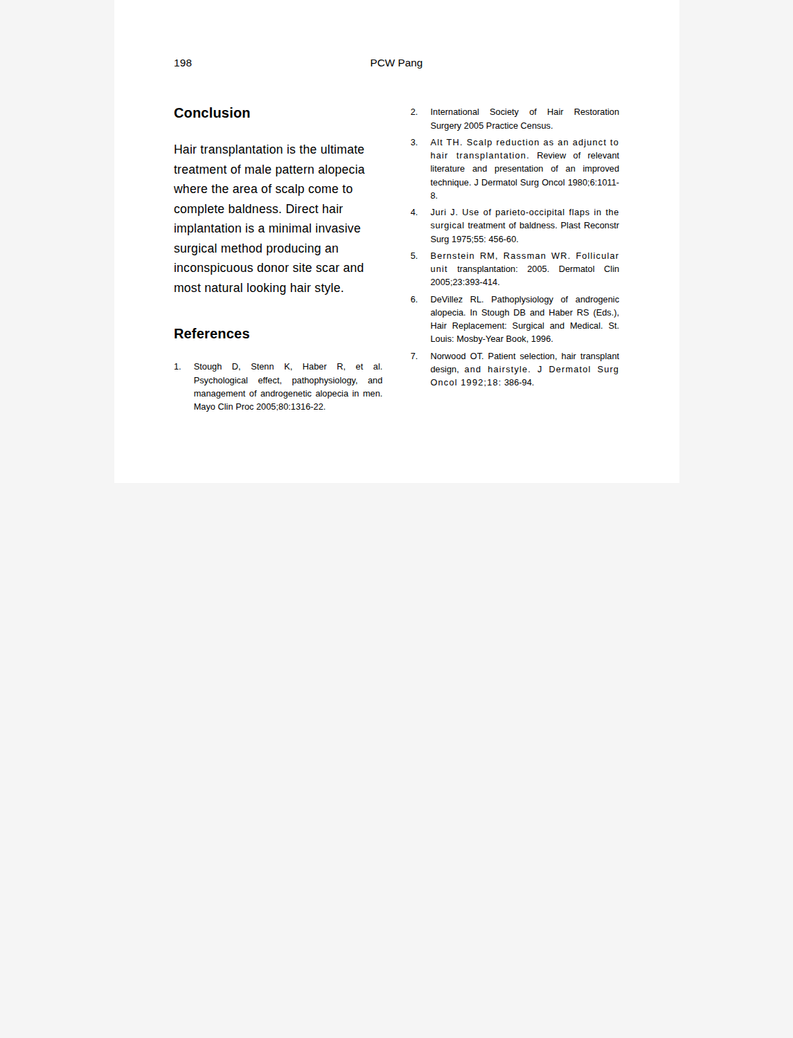198
PCW Pang
Conclusion
Hair transplantation is the ultimate treatment of male pattern alopecia where the area of scalp come to complete baldness. Direct hair implantation is a minimal invasive surgical method producing an inconspicuous donor site scar and most natural looking hair style.
References
1. Stough D, Stenn K, Haber R, et al. Psychological effect, pathophysiology, and management of androgenetic alopecia in men. Mayo Clin Proc 2005;80:1316-22.
2. International Society of Hair Restoration Surgery 2005 Practice Census.
3. Alt TH. Scalp reduction as an adjunct to hair transplantation. Review of relevant literature and presentation of an improved technique. J Dermatol Surg Oncol 1980;6:1011-8.
4. Juri J. Use of parieto-occipital flaps in the surgical treatment of baldness. Plast Reconstr Surg 1975;55: 456-60.
5. Bernstein RM, Rassman WR. Follicular unit transplantation: 2005. Dermatol Clin 2005;23:393-414.
6. DeVillez RL. Pathoplysiology of androgenic alopecia. In Stough DB and Haber RS (Eds.), Hair Replacement: Surgical and Medical. St. Louis: Mosby-Year Book, 1996.
7. Norwood OT. Patient selection, hair transplant design, and hairstyle. J Dermatol Surg Oncol 1992;18: 386-94.